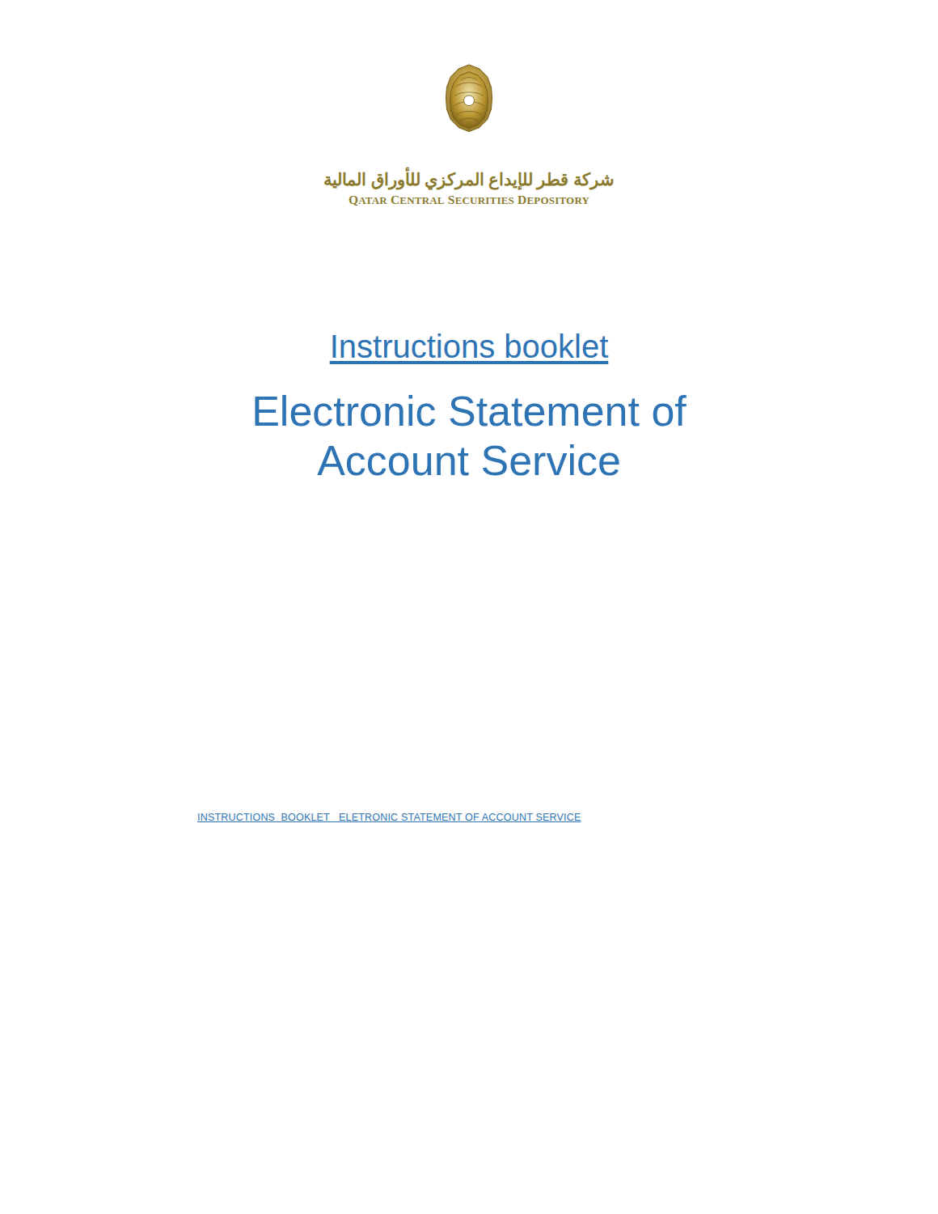شركة قطر للإيداع المركزي للأوراق المالية
QATAR CENTRAL SECURITIES DEPOSITORY
Instructions booklet
Electronic Statement of Account Service
INSTRUCTIONS BOOKLET ELETRONIC STATEMENT OF ACCOUNT SERVICE